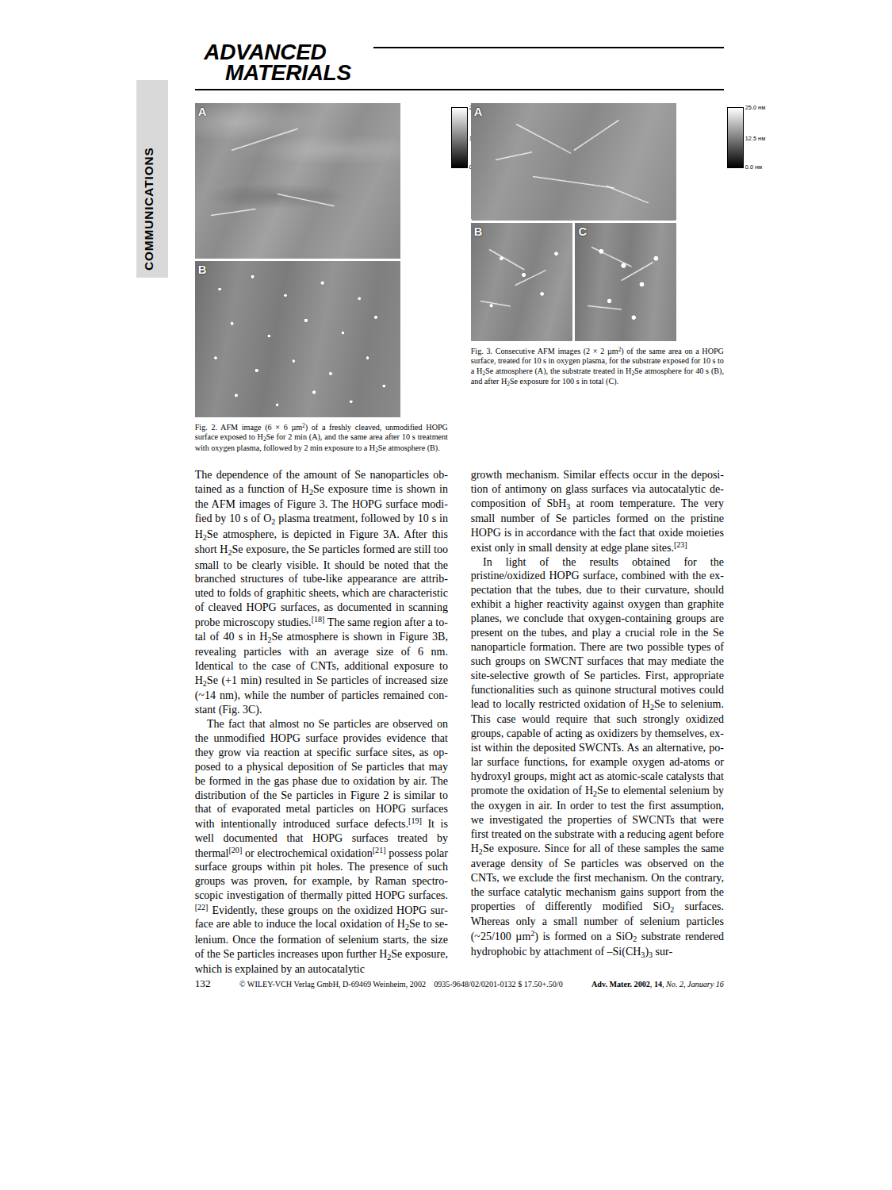COMMUNICATIONS
ADVANCEDMATERIALS
A
25.0 нм
12.5 нм
0.0 нм
B
Fig. 2. AFM image (6 × 6 µm2) of a freshly cleaved, unmodified HOPG surface exposed to H2Se for 2 min (A), and the same area after 10 s treatment with oxygen plasma, followed by 2 min exposure to a H2Se atmosphere (B).
A
25.0 нм
12.5 нм
0.0 нм
B
C
Fig. 3. Consecutive AFM images (2 × 2 µm2) of the same area on a HOPG surface, treated for 10 s in oxygen plasma, for the substrate exposed for 10 s to a H2Se atmosphere (A), the substrate treated in H2Se atmosphere for 40 s (B), and after H2Se exposure for 100 s in total (C).
The dependence of the amount of Se nanoparticles obtained as a function of H2Se exposure time is shown in the AFM images of Figure 3. The HOPG surface modified by 10 s of O2 plasma treatment, followed by 10 s in H2Se atmosphere, is depicted in Figure 3A. After this short H2Se exposure, the Se particles formed are still too small to be clearly visible. It should be noted that the branched structures of tube-like appearance are attributed to folds of graphitic sheets, which are characteristic of cleaved HOPG surfaces, as documented in scanning probe microscopy studies.[18] The same region after a total of 40 s in H2Se atmosphere is shown in Figure 3B, revealing particles with an average size of 6 nm. Identical to the case of CNTs, additional exposure to H2Se (+1 min) resulted in Se particles of increased size (~14 nm), while the number of particles remained constant (Fig. 3C).
The fact that almost no Se particles are observed on the unmodified HOPG surface provides evidence that they grow via reaction at specific surface sites, as opposed to a physical deposition of Se particles that may be formed in the gas phase due to oxidation by air. The distribution of the Se particles in Figure 2 is similar to that of evaporated metal particles on HOPG surfaces with intentionally introduced surface defects.[19] It is well documented that HOPG surfaces treated by thermal[20] or electrochemical oxidation[21] possess polar surface groups within pit holes. The presence of such groups was proven, for example, by Raman spectroscopic investigation of thermally pitted HOPG surfaces.[22] Evidently, these groups on the oxidized HOPG surface are able to induce the local oxidation of H2Se to selenium. Once the formation of selenium starts, the size of the Se particles increases upon further H2Se exposure, which is explained by an autocatalytic
growth mechanism. Similar effects occur in the deposition of antimony on glass surfaces via autocatalytic decomposition of SbH3 at room temperature. The very small number of Se particles formed on the pristine HOPG is in accordance with the fact that oxide moieties exist only in small density at edge plane sites.[23]
In light of the results obtained for the pristine/oxidized HOPG surface, combined with the expectation that the tubes, due to their curvature, should exhibit a higher reactivity against oxygen than graphite planes, we conclude that oxygen-containing groups are present on the tubes, and play a crucial role in the Se nanoparticle formation. There are two possible types of such groups on SWCNT surfaces that may mediate the site-selective growth of Se particles. First, appropriate functionalities such as quinone structural motives could lead to locally restricted oxidation of H2Se to selenium. This case would require that such strongly oxidized groups, capable of acting as oxidizers by themselves, exist within the deposited SWCNTs. As an alternative, polar surface functions, for example oxygen ad-atoms or hydroxyl groups, might act as atomic-scale catalysts that promote the oxidation of H2Se to elemental selenium by the oxygen in air. In order to test the first assumption, we investigated the properties of SWCNTs that were first treated on the substrate with a reducing agent before H2Se exposure. Since for all of these samples the same average density of Se particles was observed on the CNTs, we exclude the first mechanism. On the contrary, the surface catalytic mechanism gains support from the properties of differently modified SiO2 surfaces. Whereas only a small number of selenium particles (~25/100 µm2) is formed on a SiO2 substrate rendered hydrophobic by attachment of –Si(CH3)3 sur-
132
© WILEY-VCH Verlag GmbH, D-69469 Weinheim, 2002 0935-9648/02/0201-0132 $ 17.50+.50/0
Adv. Mater. 2002, 14, No. 2, January 16